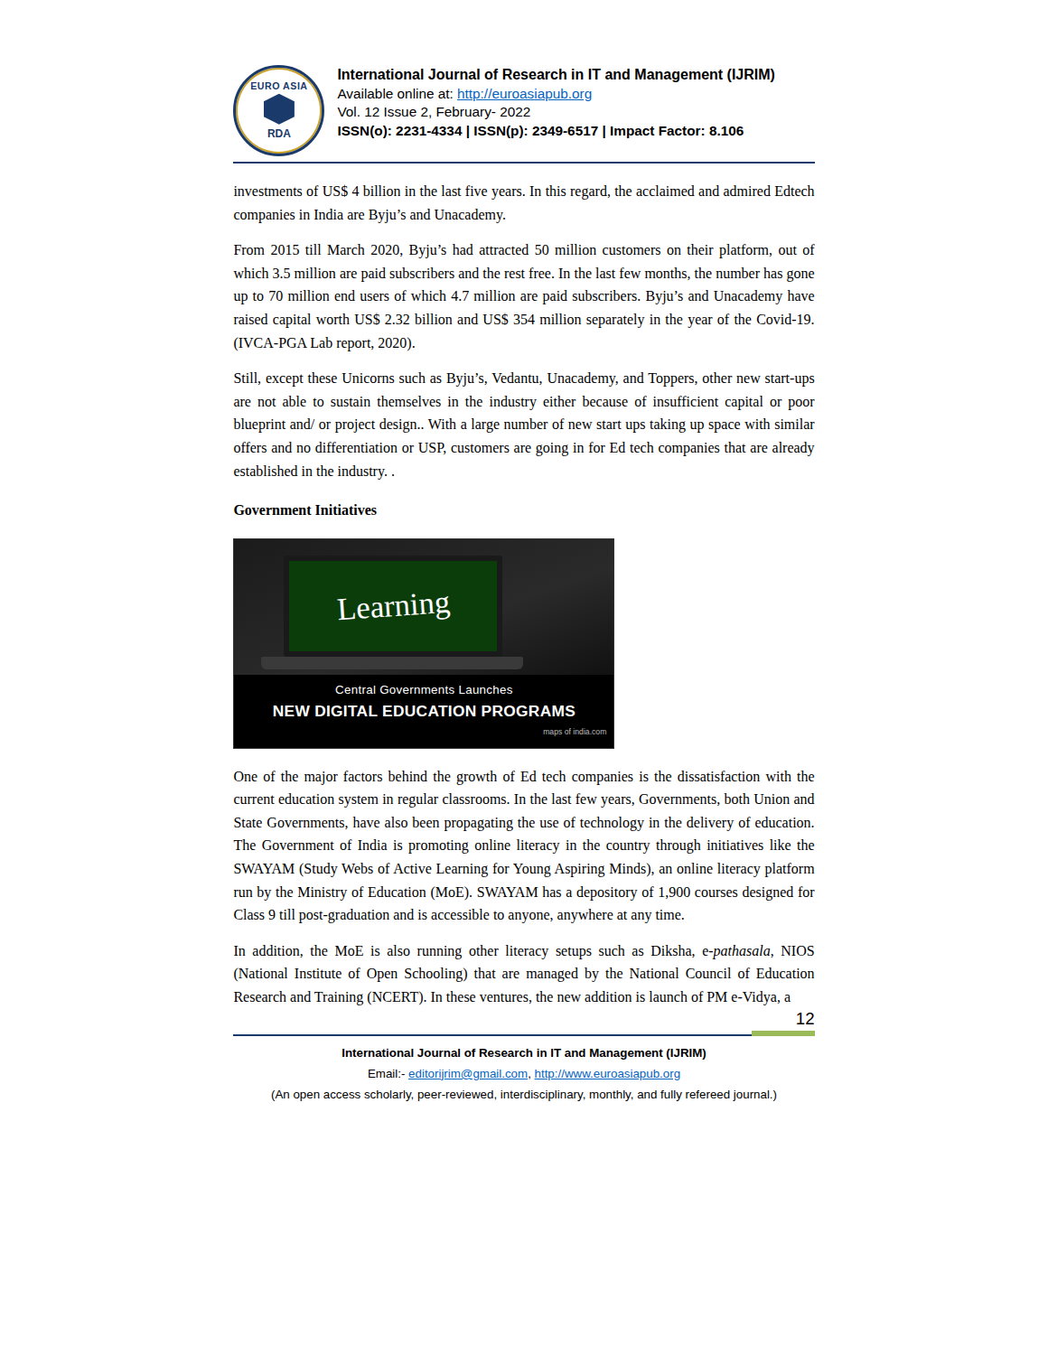EURO ASIA
RDA
International Journal of Research in IT and Management (IJRIM)
Available online at: http://euroasiapub.org
Vol. 12 Issue 2, February- 2022
ISSN(o): 2231-4334 | ISSN(p): 2349-6517 | Impact Factor: 8.106
investments of US$ 4 billion in the last five years. In this regard, the acclaimed and admired Edtech companies in India are Byju’s and Unacademy.
From 2015 till March 2020, Byju’s had attracted 50 million customers on their platform, out of which 3.5 million are paid subscribers and the rest free. In the last few months, the number has gone up to 70 million end users of which 4.7 million are paid subscribers. Byju’s and Unacademy have raised capital worth US$ 2.32 billion and US$ 354 million separately in the year of the Covid-19. (IVCA-PGA Lab report, 2020).
Still, except these Unicorns such as Byju’s, Vedantu, Unacademy, and Toppers, other new start-ups are not able to sustain themselves in the industry either because of insufficient capital or poor blueprint and/ or project design.. With a large number of new start ups taking up space with similar offers and no differentiation or USP, customers are going in for Ed tech companies that are already established in the industry. .
Government Initiatives
Learning
Central Governments Launches
NEW DIGITAL EDUCATION PROGRAMS
maps of india.com
One of the major factors behind the growth of Ed tech companies is the dissatisfaction with the current education system in regular classrooms. In the last few years, Governments, both Union and State Governments, have also been propagating the use of technology in the delivery of education. The Government of India is promoting online literacy in the country through initiatives like the SWAYAM (Study Webs of Active Learning for Young Aspiring Minds), an online literacy platform run by the Ministry of Education (MoE). SWAYAM has a depository of 1,900 courses designed for Class 9 till post-graduation and is accessible to anyone, anywhere at any time.
In addition, the MoE is also running other literacy setups such as Diksha, e-pathasala, NIOS (National Institute of Open Schooling) that are managed by the National Council of Education Research and Training (NCERT). In these ventures, the new addition is launch of PM e-Vidya, a
12
International Journal of Research in IT and Management (IJRIM)
Email:- editorijrim@gmail.com, http://www.euroasiapub.org
(An open access scholarly, peer-reviewed, interdisciplinary, monthly, and fully refereed journal.)